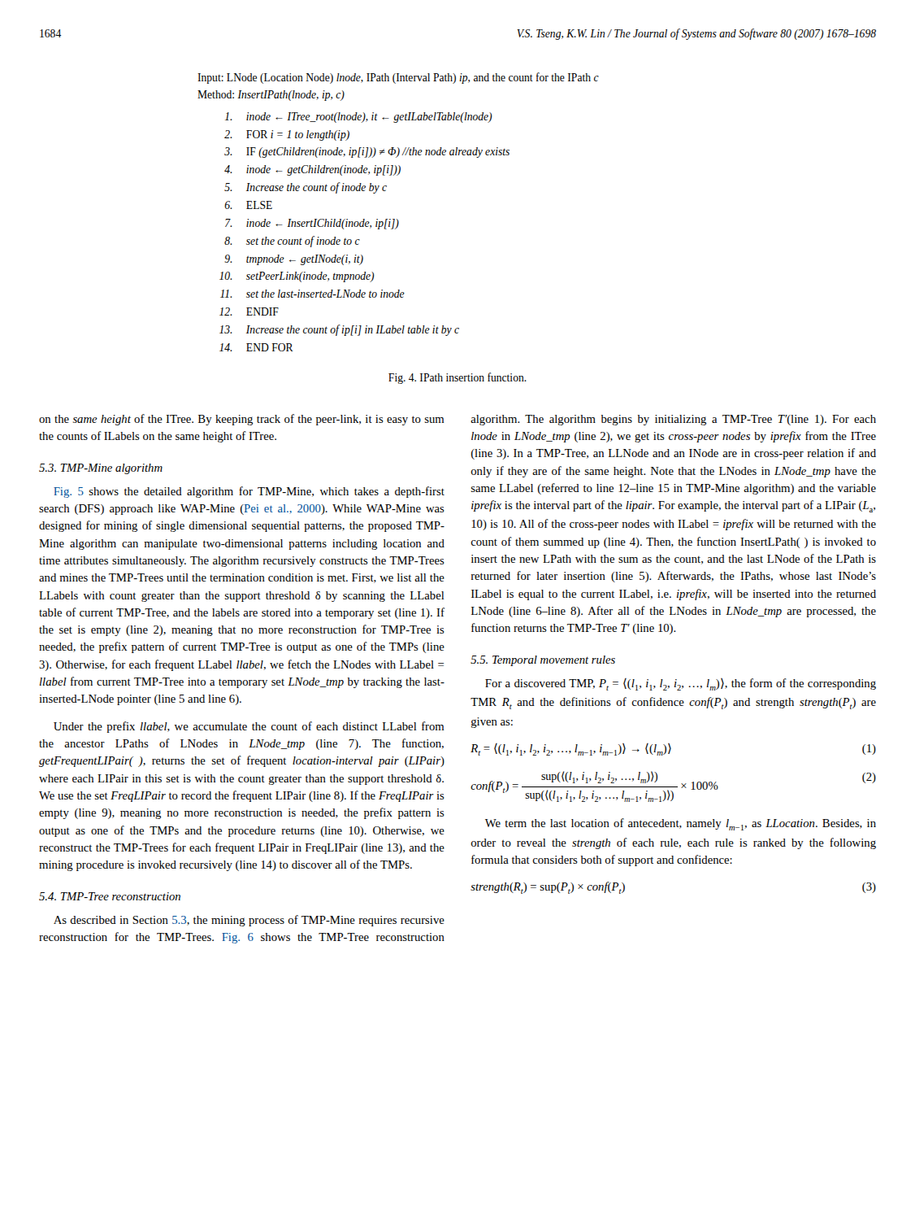1684 V.S. Tseng, K.W. Lin / The Journal of Systems and Software 80 (2007) 1678–1698
Input: LNode (Location Node) lnode, IPath (Interval Path) ip, and the count for the IPath c
Method: InsertIPath(lnode, ip, c)
| 1. | inode ← ITree_root(lnode), it ← getILabelTable(lnode) |
| 2. | FOR i = 1 to length(ip) |
| 3. | IF (getChildren(inode, ip[i])) ≠ Φ) //the node already exists |
| 4. | inode ← getChildren(inode, ip[i])) |
| 5. | Increase the count of inode by c |
| 6. | ELSE |
| 7. | inode ← InsertIChild(inode, ip[i]) |
| 8. | set the count of inode to c |
| 9. | tmpnode ← getINode(i, it) |
| 10. | setPeerLink(inode, tmpnode) |
| 11. | set the last-inserted-LNode to inode |
| 12. | ENDIF |
| 13. | Increase the count of ip[i] in ILabel table it by c |
| 14. | END FOR |
Fig. 4. IPath insertion function.
on the same height of the ITree. By keeping track of the peer-link, it is easy to sum the counts of ILabels on the same height of ITree.
5.3. TMP-Mine algorithm
Fig. 5 shows the detailed algorithm for TMP-Mine, which takes a depth-first search (DFS) approach like WAP-Mine (Pei et al., 2000). While WAP-Mine was designed for mining of single dimensional sequential patterns, the proposed TMP-Mine algorithm can manipulate two-dimensional patterns including location and time attributes simultaneously. The algorithm recursively constructs the TMP-Trees and mines the TMP-Trees until the termination condition is met. First, we list all the LLabels with count greater than the support threshold δ by scanning the LLabel table of current TMP-Tree, and the labels are stored into a temporary set (line 1). If the set is empty (line 2), meaning that no more reconstruction for TMP-Tree is needed, the prefix pattern of current TMP-Tree is output as one of the TMPs (line 3). Otherwise, for each frequent LLabel llabel, we fetch the LNodes with LLabel = llabel from current TMP-Tree into a temporary set LNode_tmp by tracking the last-inserted-LNode pointer (line 5 and line 6).
Under the prefix llabel, we accumulate the count of each distinct LLabel from the ancestor LPaths of LNodes in LNode_tmp (line 7). The function, getFrequentLIPair( ), returns the set of frequent location-interval pair (LIPair) where each LIPair in this set is with the count greater than the support threshold δ. We use the set FreqLIPair to record the frequent LIPair (line 8). If the FreqLIPair is empty (line 9), meaning no more reconstruction is needed, the prefix pattern is output as one of the TMPs and the procedure returns (line 10). Otherwise, we reconstruct the TMP-Trees for each frequent LIPair in FreqLIPair (line 13), and the mining procedure is invoked recursively (line 14) to discover all of the TMPs.
5.4. TMP-Tree reconstruction
As described in Section 5.3, the mining process of TMP-Mine requires recursive reconstruction for the TMP-Trees. Fig. 6 shows the TMP-Tree reconstruction algorithm. The algorithm begins by initializing a TMP-Tree T′(line 1). For each lnode in LNode_tmp (line 2), we get its cross-peer nodes by iprefix from the ITree (line 3). In a TMP-Tree, an LLNode and an INode are in cross-peer relation if and only if they are of the same height. Note that the LNodes in LNode_tmp have the same LLabel (referred to line 12–line 15 in TMP-Mine algorithm) and the variable iprefix is the interval part of the lipair. For example, the interval part of a LIPair (La, 10) is 10. All of the cross-peer nodes with ILabel = iprefix will be returned with the count of them summed up (line 4). Then, the function InsertLPath( ) is invoked to insert the new LPath with the sum as the count, and the last LNode of the LPath is returned for later insertion (line 5). Afterwards, the IPaths, whose last INode’s ILabel is equal to the current ILabel, i.e. iprefix, will be inserted into the returned LNode (line 6–line 8). After all of the LNodes in LNode_tmp are processed, the function returns the TMP-Tree T′ (line 10).
5.5. Temporal movement rules
For a discovered TMP, Pt = ⟨(l1, i1, l2, i2, …, lm)⟩, the form of the corresponding TMR Rt and the definitions of confidence conf(Pt) and strength strength(Pt) are given as:
(1) Rt = ⟨(l1, i1, l2, i2, …, lm−1, im−1)⟩ → ⟨(lm)⟩
(2) conf(Pt) = sup(⟨(l1, i1, l2, i2, …, lm)⟩) sup(⟨(l1, i1, l2, i2, …, lm−1, im−1)⟩) × 100%
We term the last location of antecedent, namely lm−1, as LLocation. Besides, in order to reveal the strength of each rule, each rule is ranked by the following formula that considers both of support and confidence:
(3) strength(Rt) = sup(Pt) × conf(Pt)